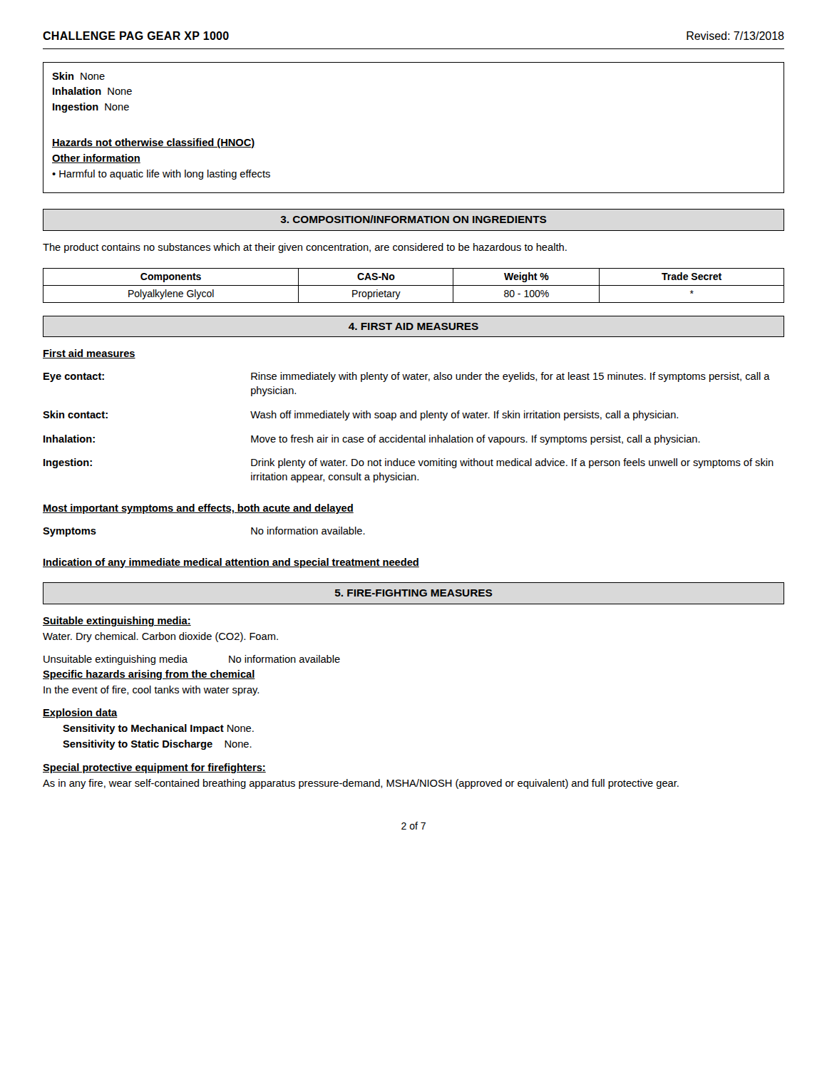CHALLENGE PAG GEAR XP 1000 Revised: 7/13/2018
Skin None
Inhalation None
Ingestion None
Hazards not otherwise classified (HNOC)
Other information
• Harmful to aquatic life with long lasting effects
3. COMPOSITION/INFORMATION ON INGREDIENTS
The product contains no substances which at their given concentration, are considered to be hazardous to health.
| Components | CAS-No | Weight % | Trade Secret |
| --- | --- | --- | --- |
| Polyalkylene Glycol | Proprietary | 80 - 100% | * |
4. FIRST AID MEASURES
First aid measures
| Eye contact: | Rinse immediately with plenty of water, also under the eyelids, for at least 15 minutes. If symptoms persist, call a physician. |
| Skin contact: | Wash off immediately with soap and plenty of water. If skin irritation persists, call a physician. |
| Inhalation: | Move to fresh air in case of accidental inhalation of vapours. If symptoms persist, call a physician. |
| Ingestion: | Drink plenty of water. Do not induce vomiting without medical advice. If a person feels unwell or symptoms of skin irritation appear, consult a physician. |
Most important symptoms and effects, both acute and delayed
| Symptoms | No information available. |
Indication of any immediate medical attention and special treatment needed
5. FIRE-FIGHTING MEASURES
Suitable extinguishing media:
Water. Dry chemical. Carbon dioxide (CO2). Foam.
Unsuitable extinguishing media No information available
Specific hazards arising from the chemical
In the event of fire, cool tanks with water spray.
Explosion data
Sensitivity to Mechanical Impact None.
Sensitivity to Static Discharge None.
Special protective equipment for firefighters:
As in any fire, wear self-contained breathing apparatus pressure-demand, MSHA/NIOSH (approved or equivalent) and full protective gear.
2 of 7